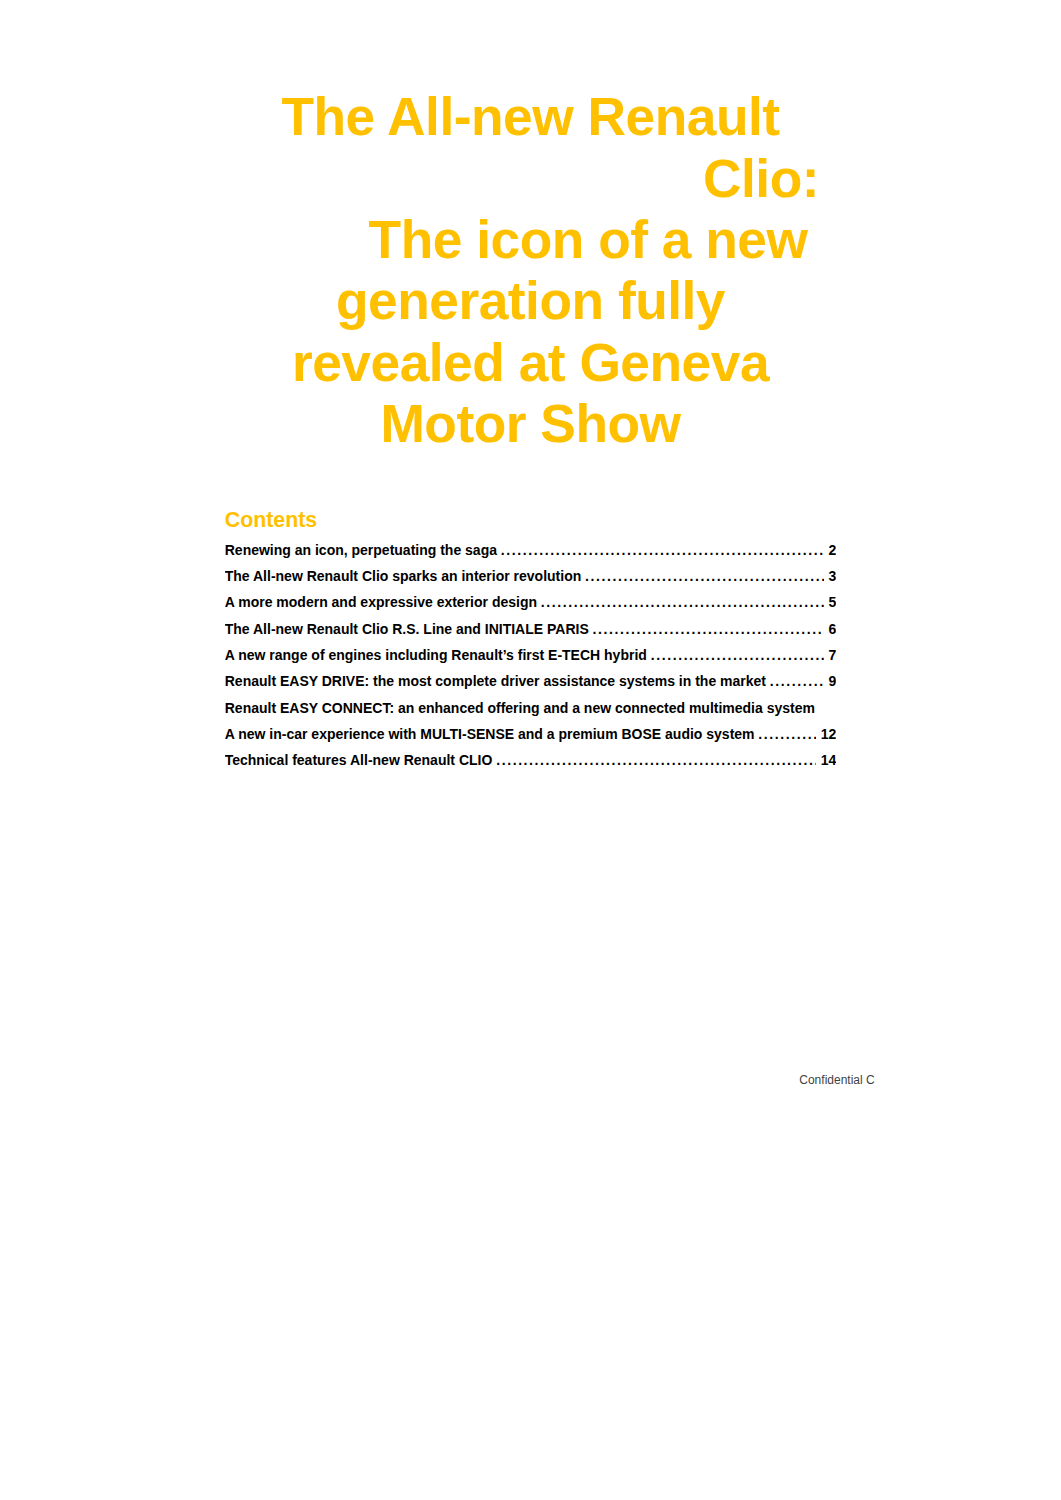The All-new Renault Clio: The icon of a new generation fully revealed at Geneva Motor Show
Contents
Renewing an icon, perpetuating the saga ......................................................................... 2
The All-new Renault Clio sparks an interior revolution ..................................................... 3
A more modern and expressive exterior design ............................................................. 5
The All-new Renault Clio R.S. Line and INITIALE PARIS ...................................................... 6
A new range of engines including Renault’s first E-TECH hybrid ........................................ 7
Renault EASY DRIVE: the most complete driver assistance systems in the market ............. 9
Renault EASY CONNECT: an enhanced offering and a new connected multimedia system 11
A new in-car experience with MULTI-SENSE and a premium BOSE audio system ............. 12
Technical features All-new Renault CLIO ....................................................................... 14
Confidential C